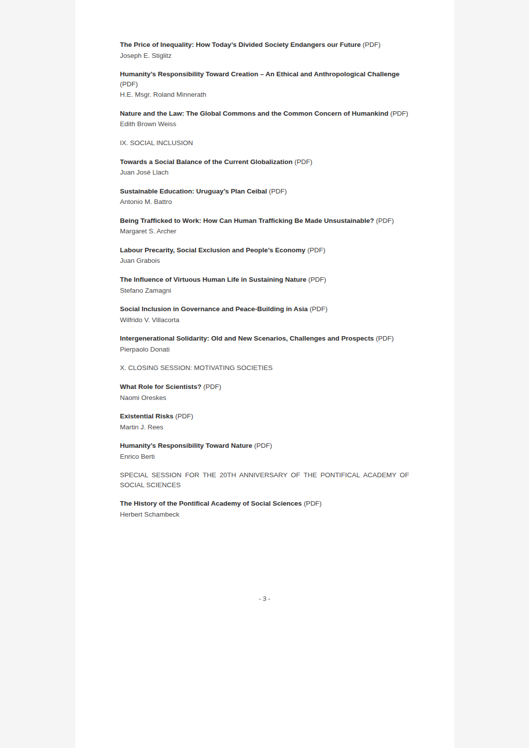The Price of Inequality: How Today’s Divided Society Endangers our Future (PDF) Joseph E. Stiglitz
Humanity’s Responsibility Toward Creation – An Ethical and Anthropological Challenge (PDF) H.E. Msgr. Roland Minnerath
Nature and the Law: The Global Commons and the Common Concern of Humankind (PDF) Edith Brown Weiss
IX. Social Inclusion
Towards a Social Balance of the Current Globalization (PDF) Juan José Llach
Sustainable Education: Uruguay’s Plan Ceibal (PDF) Antonio M. Battro
Being Trafficked to Work: How Can Human Trafficking Be Made Unsustainable? (PDF) Margaret S. Archer
Labour Precarity, Social Exclusion and People’s Economy (PDF) Juan Grabois
The Influence of Virtuous Human Life in Sustaining Nature (PDF) Stefano Zamagni
Social Inclusion in Governance and Peace-Building in Asia (PDF) Wilfrido V. Villacorta
Intergenerational Solidarity: Old and New Scenarios, Challenges and Prospects (PDF) Pierpaolo Donati
X. Closing Session: Motivating Societies
What Role for Scientists? (PDF) Naomi Oreskes
Existential Risks (PDF) Martin J. Rees
Humanity’s Responsibility Toward Nature (PDF) Enrico Berti
Special Session for the 20th Anniversary of the Pontifical Academy of Social Sciences
The History of the Pontifical Academy of Social Sciences (PDF) Herbert Schambeck
- 3 -